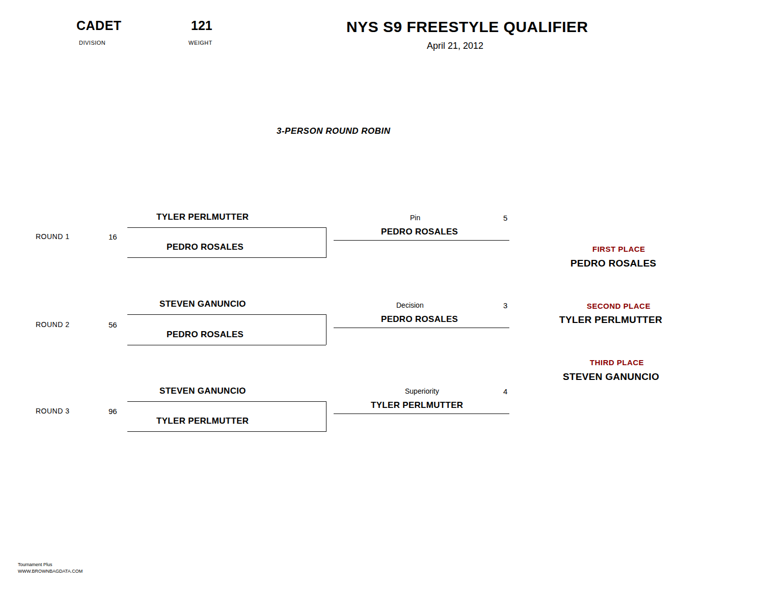CADET
DIVISION
121
WEIGHT
NYS S9 FREESTYLE QUALIFIER
April 21, 2012
3-PERSON ROUND ROBIN
ROUND 1
16
TYLER PERLMUTTER
PEDRO ROSALES
Pin
PEDRO ROSALES
5
ROUND 2
56
STEVEN GANUNCIO
PEDRO ROSALES
Decision
PEDRO ROSALES
3
ROUND 3
96
STEVEN GANUNCIO
TYLER PERLMUTTER
Superiority
TYLER PERLMUTTER
4
FIRST PLACE
PEDRO ROSALES
SECOND PLACE
TYLER PERLMUTTER
THIRD PLACE
STEVEN GANUNCIO
Tournament Plus
WWW.BROWNBAGDATA.COM